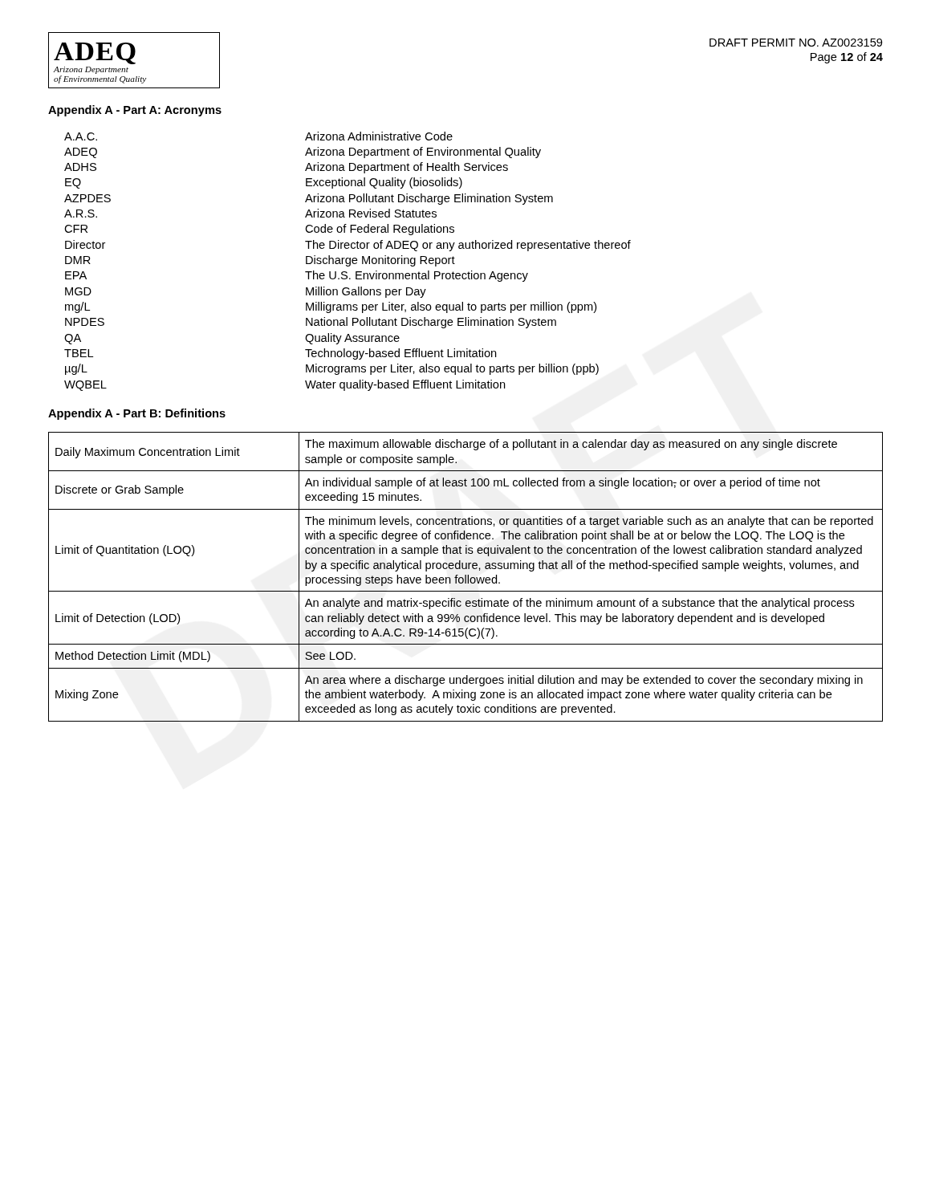ADEQ
Arizona Department
of Environmental Quality
DRAFT PERMIT NO. AZ0023159
Page 12 of 24
Appendix A - Part A: Acronyms
A.A.C.
Arizona Administrative Code
ADEQ
Arizona Department of Environmental Quality
ADHS
Arizona Department of Health Services
EQ
Exceptional Quality (biosolids)
AZPDES
Arizona Pollutant Discharge Elimination System
A.R.S.
Arizona Revised Statutes
CFR
Code of Federal Regulations
Director
The Director of ADEQ or any authorized representative thereof
DMR
Discharge Monitoring Report
EPA
The U.S. Environmental Protection Agency
MGD
Million Gallons per Day
mg/L
Milligrams per Liter, also equal to parts per million (ppm)
NPDES
National Pollutant Discharge Elimination System
QA
Quality Assurance
TBEL
Technology-based Effluent Limitation
µg/L
Micrograms per Liter, also equal to parts per billion (ppb)
WQBEL
Water quality-based Effluent Limitation
Appendix A - Part B: Definitions
| Daily Maximum Concentration Limit | The maximum allowable discharge of a pollutant in a calendar day as measured on any single discrete sample or composite sample. |
| Discrete or Grab Sample | An individual sample of at least 100 mL collected from a single location , or over a period of time not exceeding 15 minutes. |
| Limit of Quantitation (LOQ) | The minimum levels, concentrations, or quantities of a target variable such as an analyte that can be reported with a specific degree of confidence. The calibration point shall be at or below the LOQ. The LOQ is the concentration in a sample that is equivalent to the concentration of the lowest calibration standard analyzed by a specific analytical procedure, assuming that all of the method-specified sample weights, volumes, and processing steps have been followed. |
| Limit of Detection (LOD) | An analyte and matrix-specific estimate of the minimum amount of a substance that the analytical process can reliably detect with a 99% confidence level. This may be laboratory dependent and is developed according to A.A.C. R9-14-615(C)(7). |
| Method Detection Limit (MDL) | See LOD. |
| Mixing Zone | An area where a discharge undergoes initial dilution and may be extended to cover the secondary mixing in the ambient waterbody. A mixing zone is an allocated impact zone where water quality criteria can be exceeded as long as acutely toxic conditions are prevented. |